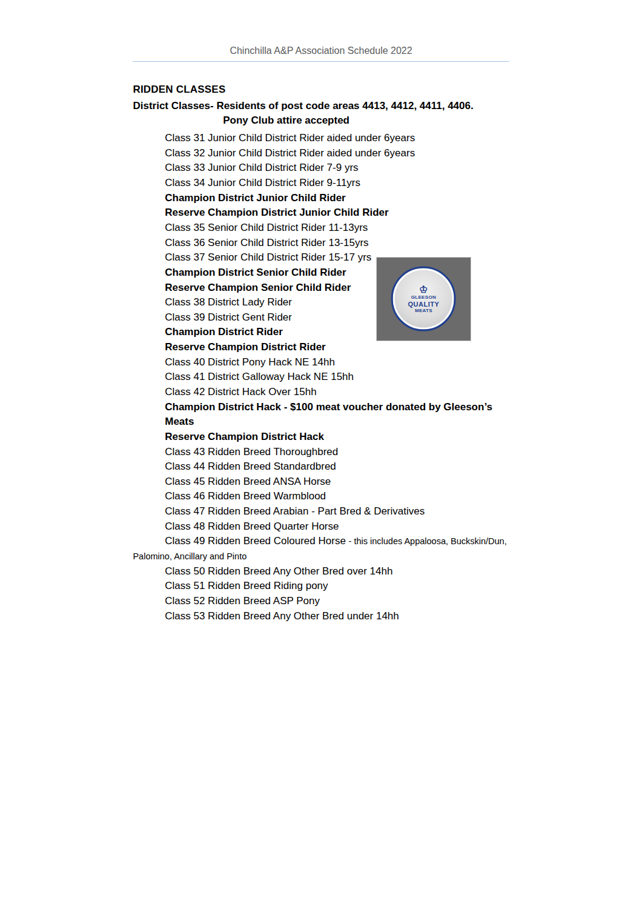Chinchilla A&P Association Schedule 2022
♔
GLEESON
QUALITY
MEATS
RIDDEN CLASSES
District Classes- Residents of post code areas 4413, 4412, 4411, 4406.
Pony Club attire accepted
Class 31 Junior Child District Rider aided under 6years
Class 32 Junior Child District Rider aided under 6years
Class 33 Junior Child District Rider 7-9 yrs
Class 34 Junior Child District Rider 9-11yrs
Champion District Junior Child Rider
Reserve Champion District Junior Child Rider
Class 35 Senior Child District Rider 11-13yrs
Class 36 Senior Child District Rider 13-15yrs
Class 37 Senior Child District Rider 15-17 yrs
Champion District Senior Child Rider
Reserve Champion Senior Child Rider
Class 38 District Lady Rider
Class 39 District Gent Rider
Champion District Rider
Reserve Champion District Rider
Class 40 District Pony Hack NE 14hh
Class 41 District Galloway Hack NE 15hh
Class 42 District Hack Over 15hh
Champion District Hack - $100 meat voucher donated by Gleeson’s Meats
Reserve Champion District Hack
Class 43 Ridden Breed Thoroughbred
Class 44 Ridden Breed Standardbred
Class 45 Ridden Breed ANSA Horse
Class 46 Ridden Breed Warmblood
Class 47 Ridden Breed Arabian - Part Bred & Derivatives
Class 48 Ridden Breed Quarter Horse
Class 49 Ridden Breed Coloured Horse - this includes Appaloosa, Buckskin/Dun,
Palomino, Ancillary and Pinto
Class 50 Ridden Breed Any Other Bred over 14hh
Class 51 Ridden Breed Riding pony
Class 52 Ridden Breed ASP Pony
Class 53 Ridden Breed Any Other Bred under 14hh